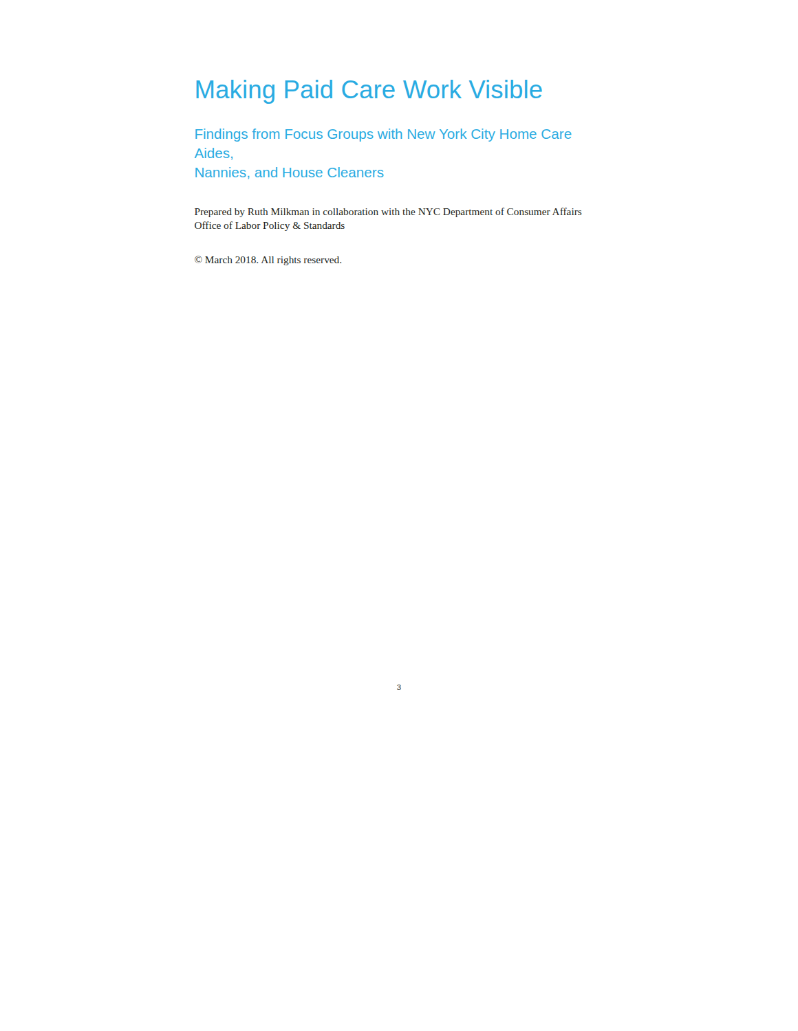Making Paid Care Work Visible
Findings from Focus Groups with New York City Home Care Aides,
Nannies, and House Cleaners
Prepared by Ruth Milkman in collaboration with the NYC Department of Consumer Affairs
Office of Labor Policy & Standards
© March 2018. All rights reserved.
3